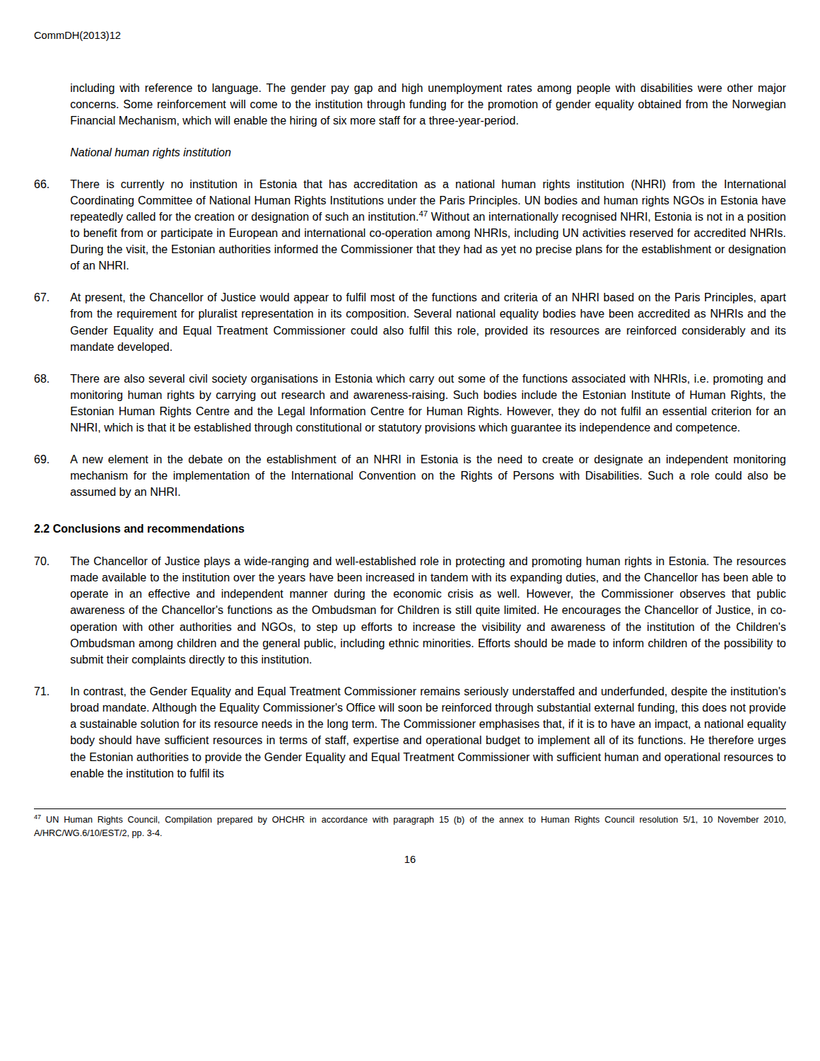CommDH(2013)12
including with reference to language. The gender pay gap and high unemployment rates among people with disabilities were other major concerns. Some reinforcement will come to the institution through funding for the promotion of gender equality obtained from the Norwegian Financial Mechanism, which will enable the hiring of six more staff for a three-year-period.
National human rights institution
66.
There is currently no institution in Estonia that has accreditation as a national human rights institution (NHRI) from the International Coordinating Committee of National Human Rights Institutions under the Paris Principles. UN bodies and human rights NGOs in Estonia have repeatedly called for the creation or designation of such an institution.47 Without an internationally recognised NHRI, Estonia is not in a position to benefit from or participate in European and international co-operation among NHRIs, including UN activities reserved for accredited NHRIs. During the visit, the Estonian authorities informed the Commissioner that they had as yet no precise plans for the establishment or designation of an NHRI.
67.
At present, the Chancellor of Justice would appear to fulfil most of the functions and criteria of an NHRI based on the Paris Principles, apart from the requirement for pluralist representation in its composition. Several national equality bodies have been accredited as NHRIs and the Gender Equality and Equal Treatment Commissioner could also fulfil this role, provided its resources are reinforced considerably and its mandate developed.
68.
There are also several civil society organisations in Estonia which carry out some of the functions associated with NHRIs, i.e. promoting and monitoring human rights by carrying out research and awareness-raising. Such bodies include the Estonian Institute of Human Rights, the Estonian Human Rights Centre and the Legal Information Centre for Human Rights. However, they do not fulfil an essential criterion for an NHRI, which is that it be established through constitutional or statutory provisions which guarantee its independence and competence.
69.
A new element in the debate on the establishment of an NHRI in Estonia is the need to create or designate an independent monitoring mechanism for the implementation of the International Convention on the Rights of Persons with Disabilities. Such a role could also be assumed by an NHRI.
2.2 Conclusions and recommendations
70.
The Chancellor of Justice plays a wide-ranging and well-established role in protecting and promoting human rights in Estonia. The resources made available to the institution over the years have been increased in tandem with its expanding duties, and the Chancellor has been able to operate in an effective and independent manner during the economic crisis as well. However, the Commissioner observes that public awareness of the Chancellor's functions as the Ombudsman for Children is still quite limited. He encourages the Chancellor of Justice, in co-operation with other authorities and NGOs, to step up efforts to increase the visibility and awareness of the institution of the Children's Ombudsman among children and the general public, including ethnic minorities. Efforts should be made to inform children of the possibility to submit their complaints directly to this institution.
71.
In contrast, the Gender Equality and Equal Treatment Commissioner remains seriously understaffed and underfunded, despite the institution's broad mandate. Although the Equality Commissioner's Office will soon be reinforced through substantial external funding, this does not provide a sustainable solution for its resource needs in the long term. The Commissioner emphasises that, if it is to have an impact, a national equality body should have sufficient resources in terms of staff, expertise and operational budget to implement all of its functions. He therefore urges the Estonian authorities to provide the Gender Equality and Equal Treatment Commissioner with sufficient human and operational resources to enable the institution to fulfil its
47 UN Human Rights Council, Compilation prepared by OHCHR in accordance with paragraph 15 (b) of the annex to Human Rights Council resolution 5/1, 10 November 2010, A/HRC/WG.6/10/EST/2, pp. 3-4.
16